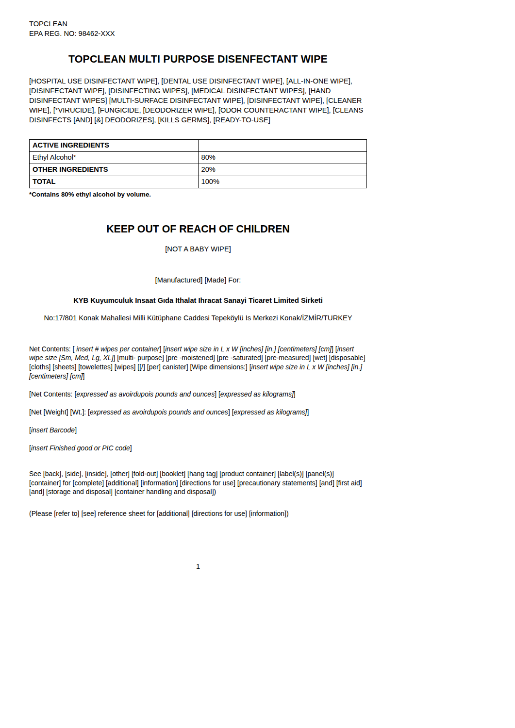TOPCLEAN
EPA REG. NO: 98462-XXX
TOPCLEAN MULTI PURPOSE DISENFECTANT WIPE
[HOSPITAL USE DISINFECTANT WIPE], [DENTAL USE DISINFECTANT WIPE], [ALL-IN-ONE WIPE], [DISINFECTANT WIPE], [DISINFECTING WIPES], [MEDICAL DISINFECTANT WIPES], [HAND DISINFECTANT WIPES] [MULTI-SURFACE DISINFECTANT WIPE], [DISINFECTANT WIPE], [CLEANER WIPE], [*VIRUCIDE], [FUNGICIDE, [DEODORIZER WIPE], [ODOR COUNTERACTANT WIPE], [CLEANS DISINFECTS [AND] [&] DEODORIZES], [KILLS GERMS], [READY-TO-USE]
| ACTIVE INGREDIENTS | |
| Ethyl Alcohol* | 80% |
| OTHER INGREDIENTS | 20% |
| TOTAL | 100% |
*Contains 80% ethyl alcohol by volume.
KEEP OUT OF REACH OF CHILDREN
[NOT A BABY WIPE]
[Manufactured] [Made] For:
KYB Kuyumculuk Insaat Gıda Ithalat Ihracat Sanayi Ticaret Limited Sirketi
No:17/801 Konak Mahallesi Milli Kütüphane Caddesi Tepeköylü Is Merkezi Konak/İZMİR/TURKEY
Net Contents: [ insert # wipes per container] [insert wipe size in L x W [inches] [in.] [centimeters] [cm]] [insert wipe size [Sm, Med, Lg, XL]] [multi- purpose] [pre -moistened] [pre -saturated] [pre-measured] [wet] [disposable] [cloths] [sheets] [towelettes] [wipes] [[/] [per] canister] [Wipe dimensions:] [insert wipe size in L x W [inches] [in.] [centimeters] [cm]]
[Net Contents: [expressed as avoirdupois pounds and ounces] [expressed as kilograms]]
[Net [Weight] [Wt.]: [expressed as avoirdupois pounds and ounces] [expressed as kilograms]]
[insert Barcode]
[insert Finished good or PIC code]
See [back], [side], [inside], [other] [fold-out] [booklet] [hang tag] [product container] [label(s)] [panel(s)] [container] for [complete] [additional] [information] [directions for use] [precautionary statements] [and] [first aid] [and] [storage and disposal] [container handling and disposal])
(Please [refer to] [see] reference sheet for [additional] [directions for use] [information])
1